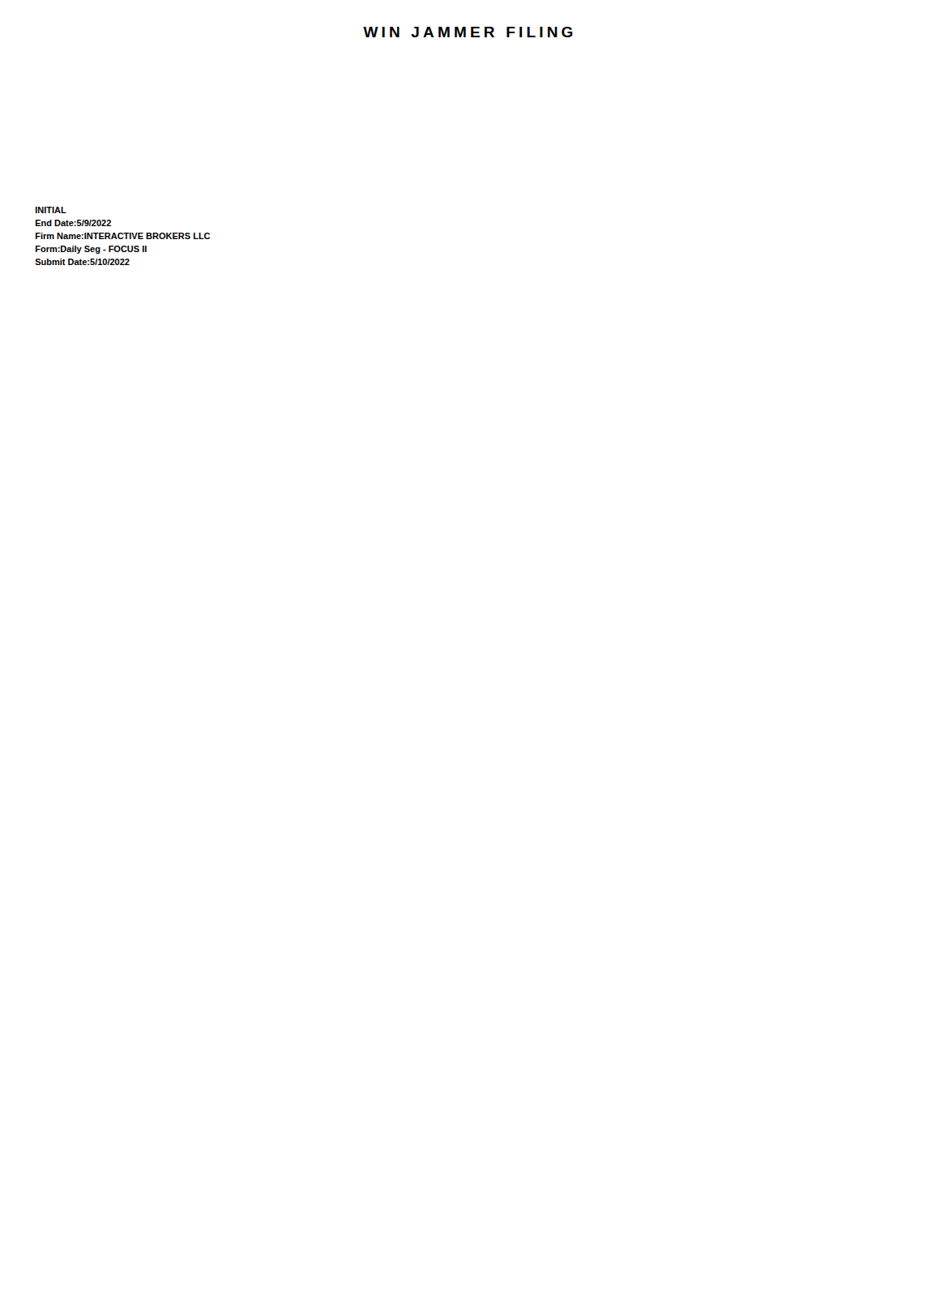WIN JAMMER FILING
INITIAL
End Date:5/9/2022
Firm Name:INTERACTIVE BROKERS LLC
Form:Daily Seg - FOCUS II
Submit Date:5/10/2022
1